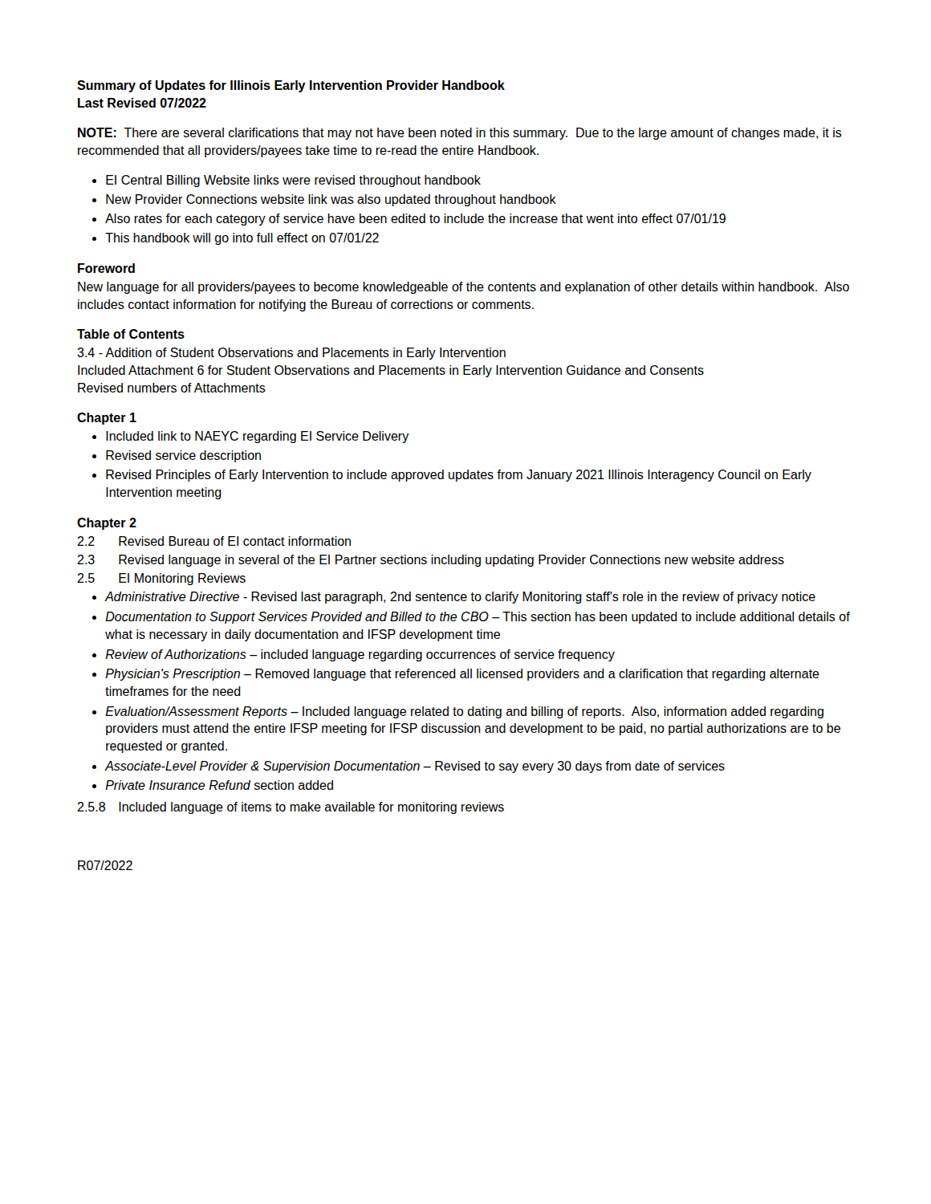Summary of Updates for Illinois Early Intervention Provider Handbook
Last Revised 07/2022
NOTE: There are several clarifications that may not have been noted in this summary. Due to the large amount of changes made, it is recommended that all providers/payees take time to re-read the entire Handbook.
EI Central Billing Website links were revised throughout handbook
New Provider Connections website link was also updated throughout handbook
Also rates for each category of service have been edited to include the increase that went into effect 07/01/19
This handbook will go into full effect on 07/01/22
Foreword
New language for all providers/payees to become knowledgeable of the contents and explanation of other details within handbook. Also includes contact information for notifying the Bureau of corrections or comments.
Table of Contents
3.4 - Addition of Student Observations and Placements in Early Intervention
Included Attachment 6 for Student Observations and Placements in Early Intervention Guidance and Consents
Revised numbers of Attachments
Chapter 1
Included link to NAEYC regarding EI Service Delivery
Revised service description
Revised Principles of Early Intervention to include approved updates from January 2021 Illinois Interagency Council on Early Intervention meeting
Chapter 2
2.2 Revised Bureau of EI contact information
2.3 Revised language in several of the EI Partner sections including updating Provider Connections new website address
2.5 EI Monitoring Reviews
Administrative Directive - Revised last paragraph, 2nd sentence to clarify Monitoring staff's role in the review of privacy notice
Documentation to Support Services Provided and Billed to the CBO – This section has been updated to include additional details of what is necessary in daily documentation and IFSP development time
Review of Authorizations – included language regarding occurrences of service frequency
Physician's Prescription – Removed language that referenced all licensed providers and a clarification that regarding alternate timeframes for the need
Evaluation/Assessment Reports – Included language related to dating and billing of reports. Also, information added regarding providers must attend the entire IFSP meeting for IFSP discussion and development to be paid, no partial authorizations are to be requested or granted.
Associate-Level Provider & Supervision Documentation – Revised to say every 30 days from date of services
Private Insurance Refund section added
2.5.8 Included language of items to make available for monitoring reviews
R07/2022